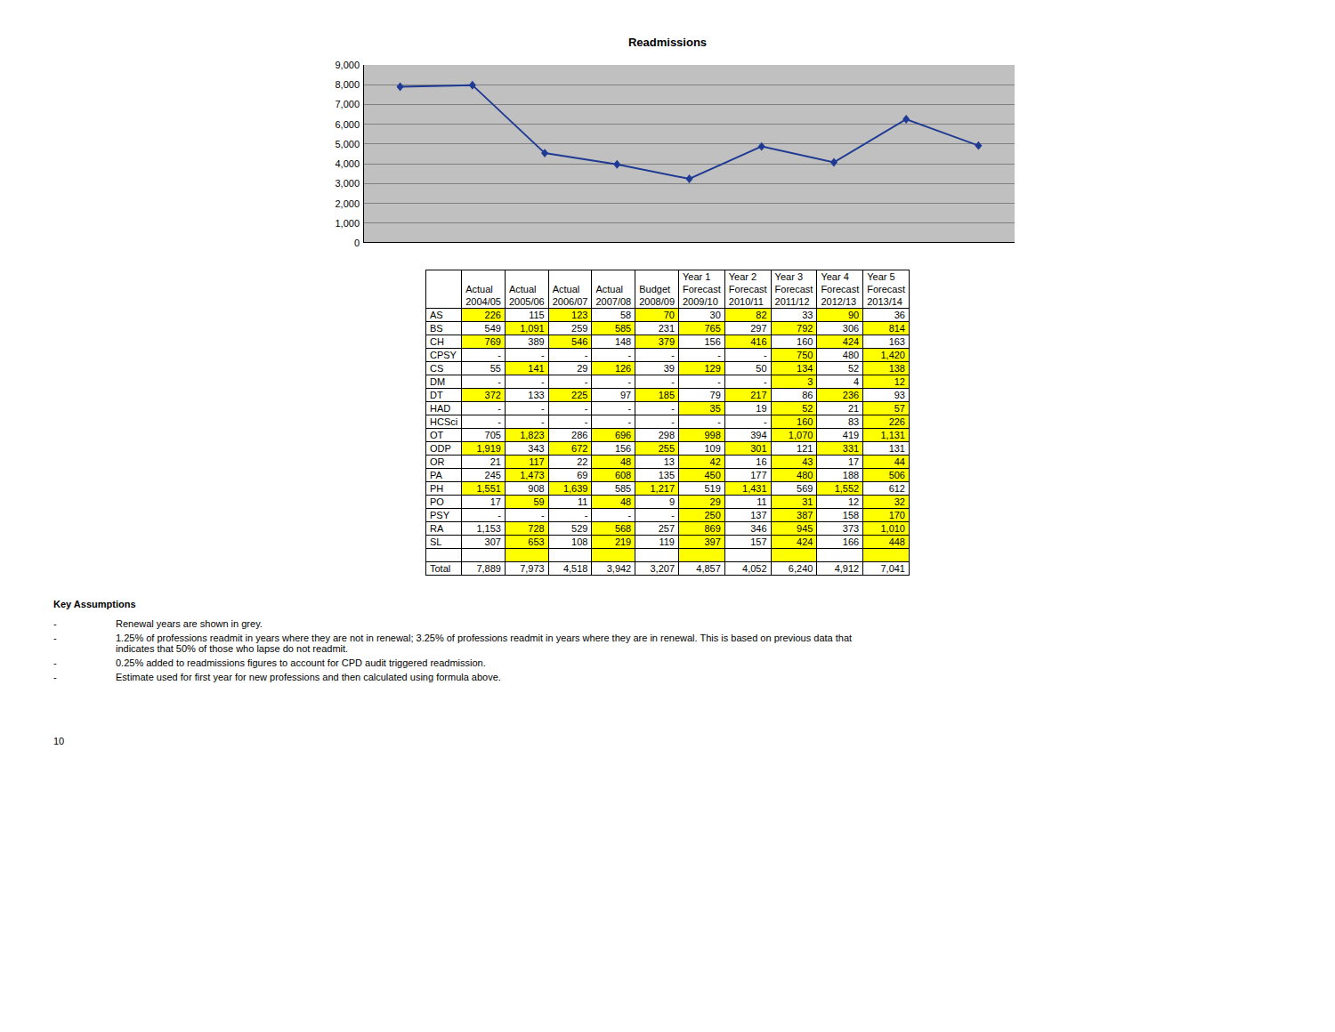Readmissions
9,000 8,000 7,000 6,000 5,000 4,000 3,000 2,000 1,000 0
| | | | | | | Year 1 | Year 2 | Year 3 | Year 4 | Year 5 |
| --- | --- | --- | --- | --- | --- | --- | --- | --- | --- | --- |
| | Actual | Actual | Actual | Actual | Budget | Forecast | Forecast | Forecast | Forecast | Forecast |
| | 2004/05 | 2005/06 | 2006/07 | 2007/08 | 2008/09 | 2009/10 | 2010/11 | 2011/12 | 2012/13 | 2013/14 |
| AS | 226 | 115 | 123 | 58 | 70 | 30 | 82 | 33 | 90 | 36 |
| BS | 549 | 1,091 | 259 | 585 | 231 | 765 | 297 | 792 | 306 | 814 |
| CH | 769 | 389 | 546 | 148 | 379 | 156 | 416 | 160 | 424 | 163 |
| CPSY | - | - | - | - | - | - | - | 750 | 480 | 1,420 |
| CS | 55 | 141 | 29 | 126 | 39 | 129 | 50 | 134 | 52 | 138 |
| DM | - | - | - | - | - | - | - | 3 | 4 | 12 |
| DT | 372 | 133 | 225 | 97 | 185 | 79 | 217 | 86 | 236 | 93 |
| HAD | - | - | - | - | - | 35 | 19 | 52 | 21 | 57 |
| HCSci | - | - | - | - | - | - | - | 160 | 83 | 226 |
| OT | 705 | 1,823 | 286 | 696 | 298 | 998 | 394 | 1,070 | 419 | 1,131 |
| ODP | 1,919 | 343 | 672 | 156 | 255 | 109 | 301 | 121 | 331 | 131 |
| OR | 21 | 117 | 22 | 48 | 13 | 42 | 16 | 43 | 17 | 44 |
| PA | 245 | 1,473 | 69 | 608 | 135 | 450 | 177 | 480 | 188 | 506 |
| PH | 1,551 | 908 | 1,639 | 585 | 1,217 | 519 | 1,431 | 569 | 1,552 | 612 |
| PO | 17 | 59 | 11 | 48 | 9 | 29 | 11 | 31 | 12 | 32 |
| PSY | - | - | - | - | - | 250 | 137 | 387 | 158 | 170 |
| RA | 1,153 | 728 | 529 | 568 | 257 | 869 | 346 | 945 | 373 | 1,010 |
| SL | 307 | 653 | 108 | 219 | 119 | 397 | 157 | 424 | 166 | 448 |
| Total | 7,889 | 7,973 | 4,518 | 3,942 | 3,207 | 4,857 | 4,052 | 6,240 | 4,912 | 7,041 |
Key Assumptions
-
Renewal years are shown in grey.
-
1.25% of professions readmit in years where they are not in renewal; 3.25% of professions readmit in years where they are in renewal. This is based on previous data that indicates that 50% of those who lapse do not readmit.
-
0.25% added to readmissions figures to account for CPD audit triggered readmission.
-
Estimate used for first year for new professions and then calculated using formula above.
10